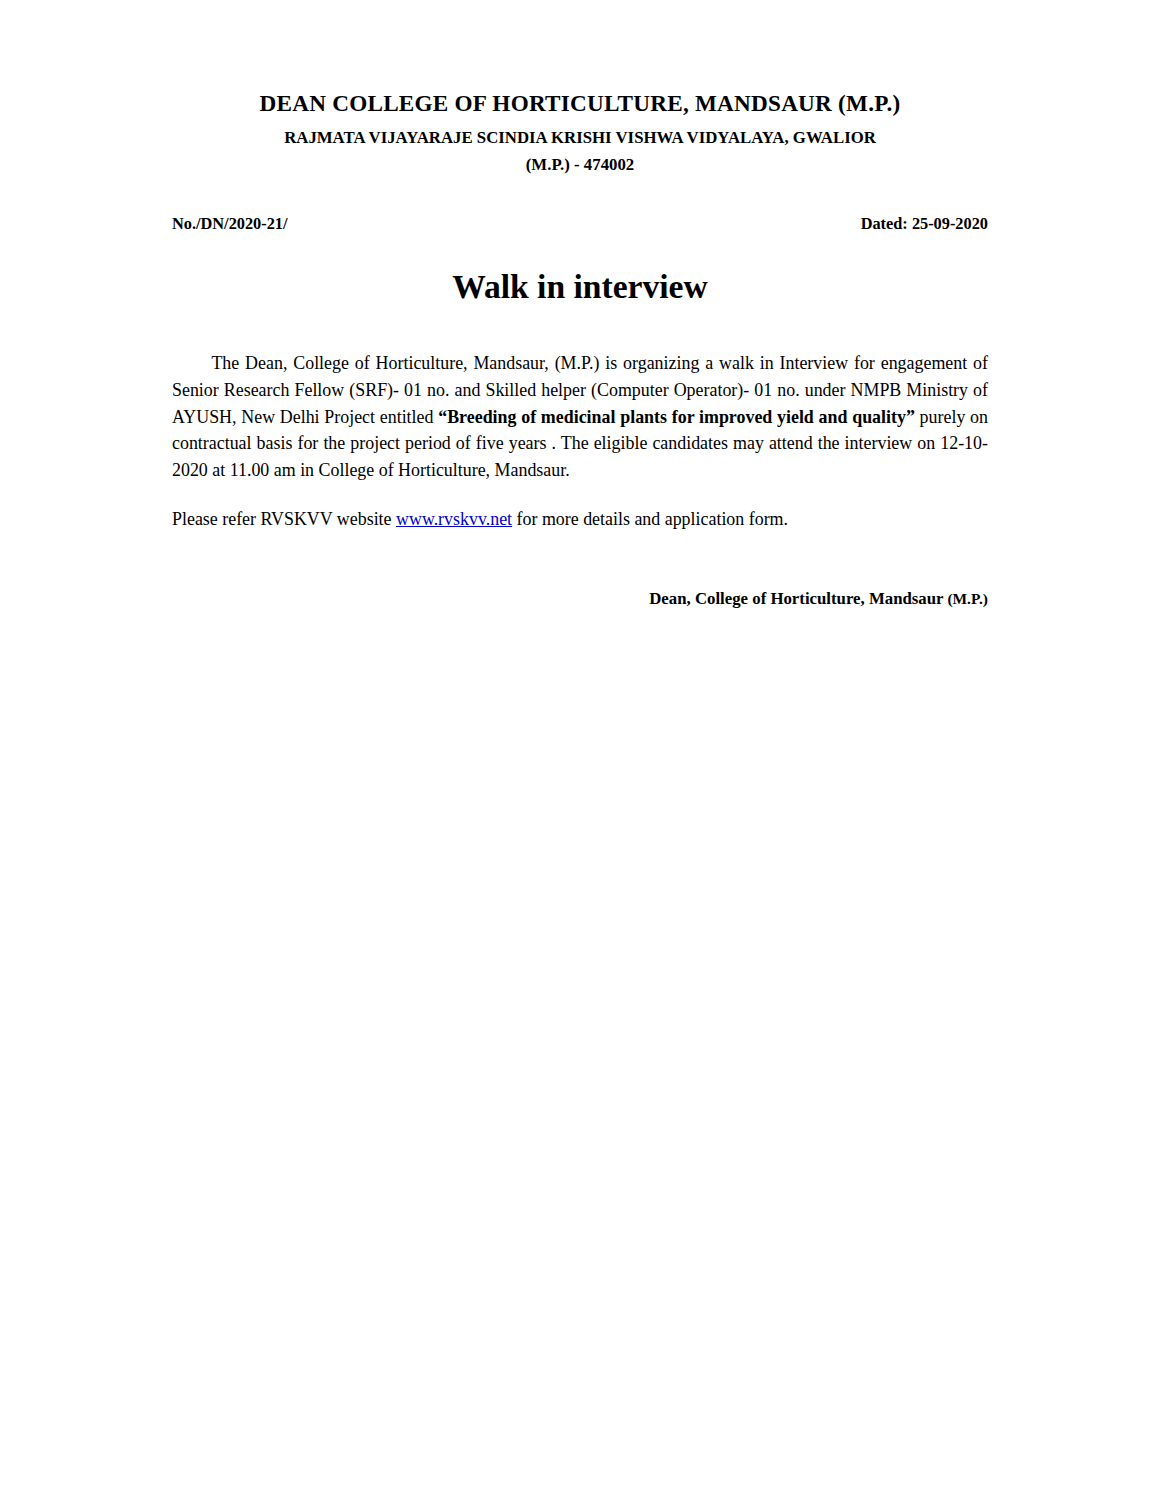DEAN COLLEGE OF HORTICULTURE, MANDSAUR (M.P.)
RAJMATA VIJAYARAJE SCINDIA KRISHI VISHWA VIDYALAYA, GWALIOR
(M.P.) - 474002
No./DN/2020-21/ Dated: 25-09-2020
Walk in interview
The Dean, College of Horticulture, Mandsaur, (M.P.) is organizing a walk in Interview for engagement of Senior Research Fellow (SRF)- 01 no. and Skilled helper (Computer Operator)- 01 no. under NMPB Ministry of AYUSH, New Delhi Project entitled “Breeding of medicinal plants for improved yield and quality” purely on contractual basis for the project period of five years . The eligible candidates may attend the interview on 12-10-2020 at 11.00 am in College of Horticulture, Mandsaur.
Please refer RVSKVV website www.rvskvv.net for more details and application form.
Dean, College of Horticulture, Mandsaur (M.P.)